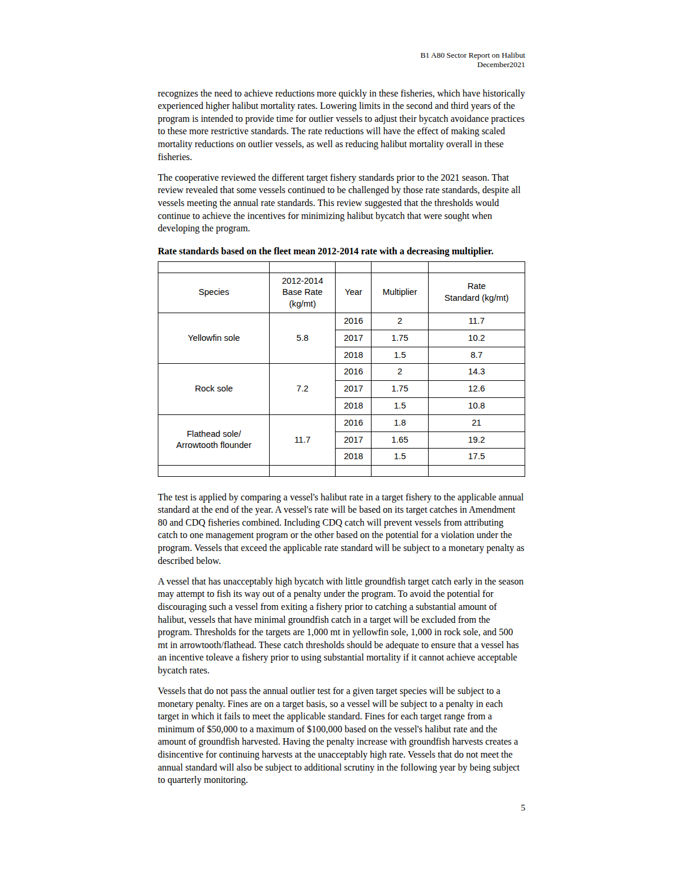B1 A80 Sector Report on Halibut
December2021
recognizes the need to achieve reductions more quickly in these fisheries, which have historically experienced higher halibut mortality rates. Lowering limits in the second and third years of the program is intended to provide time for outlier vessels to adjust their bycatch avoidance practices to these more restrictive standards. The rate reductions will have the effect of making scaled mortality reductions on outlier vessels, as well as reducing halibut mortality overall in these fisheries.
The cooperative reviewed the different target fishery standards prior to the 2021 season. That review revealed that some vessels continued to be challenged by those rate standards, despite all vessels meeting the annual rate standards. This review suggested that the thresholds would continue to achieve the incentives for minimizing halibut bycatch that were sought when developing the program.
Rate standards based on the fleet mean 2012-2014 rate with a decreasing multiplier.
| Species | 2012-2014 Base Rate (kg/mt) | Year | Multiplier | Rate Standard (kg/mt) |
| --- | --- | --- | --- | --- |
| Yellowfin sole | 5.8 | 2016 | 2 | 11.7 |
| 2017 | 1.75 | 10.2 |
| 2018 | 1.5 | 8.7 |
| Rock sole | 7.2 | 2016 | 2 | 14.3 |
| 2017 | 1.75 | 12.6 |
| 2018 | 1.5 | 10.8 |
| Flathead sole/ Arrowtooth flounder | 11.7 | 2016 | 1.8 | 21 |
| 2017 | 1.65 | 19.2 |
| 2018 | 1.5 | 17.5 |
The test is applied by comparing a vessel's halibut rate in a target fishery to the applicable annual standard at the end of the year. A vessel's rate will be based on its target catches in Amendment 80 and CDQ fisheries combined. Including CDQ catch will prevent vessels from attributing catch to one management program or the other based on the potential for a violation under the program. Vessels that exceed the applicable rate standard will be subject to a monetary penalty as described below.
A vessel that has unacceptably high bycatch with little groundfish target catch early in the season may attempt to fish its way out of a penalty under the program. To avoid the potential for discouraging such a vessel from exiting a fishery prior to catching a substantial amount of halibut, vessels that have minimal groundfish catch in a target will be excluded from the program. Thresholds for the targets are 1,000 mt in yellowfin sole, 1,000 in rock sole, and 500 mt in arrowtooth/flathead. These catch thresholds should be adequate to ensure that a vessel has an incentive toleave a fishery prior to using substantial mortality if it cannot achieve acceptable bycatch rates.
Vessels that do not pass the annual outlier test for a given target species will be subject to a monetary penalty. Fines are on a target basis, so a vessel will be subject to a penalty in each target in which it fails to meet the applicable standard. Fines for each target range from a minimum of $50,000 to a maximum of $100,000 based on the vessel's halibut rate and the amount of groundfish harvested. Having the penalty increase with groundfish harvests creates a disincentive for continuing harvests at the unacceptably high rate. Vessels that do not meet the annual standard will also be subject to additional scrutiny in the following year by being subject to quarterly monitoring.
5